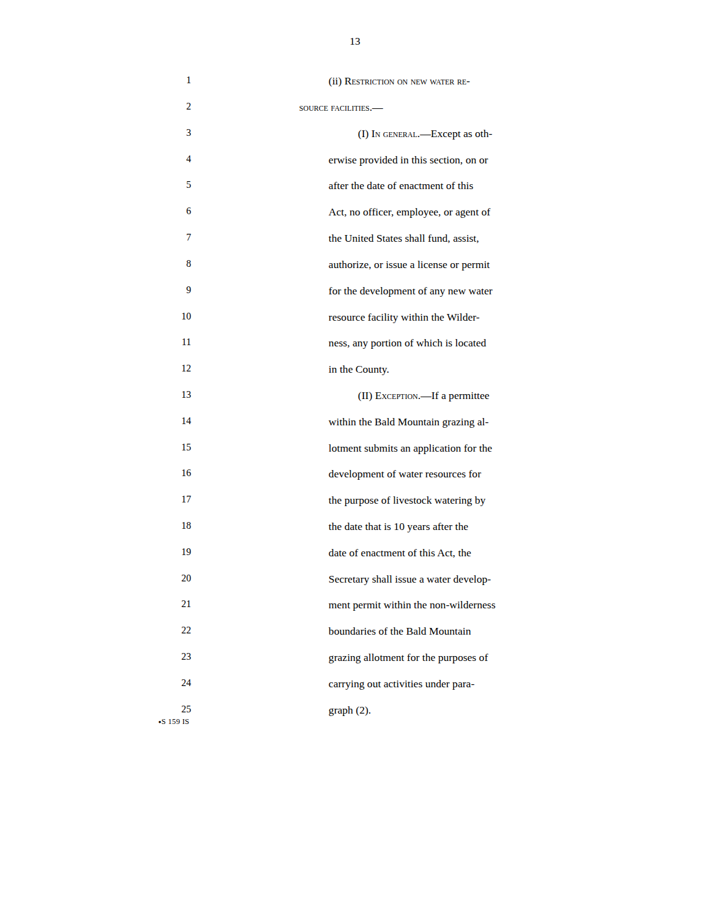13
| 1 | (ii) Restriction on new water re- |
| 2 | source facilities. — |
| 3 | (I) In general. —Except as oth- |
| 4 | erwise provided in this section, on or |
| 5 | after the date of enactment of this |
| 6 | Act, no officer, employee, or agent of |
| 7 | the United States shall fund, assist, |
| 8 | authorize, or issue a license or permit |
| 9 | for the development of any new water |
| 10 | resource facility within the Wilder- |
| 11 | ness, any portion of which is located |
| 12 | in the County. |
| 13 | (II) Exception. —If a permittee |
| 14 | within the Bald Mountain grazing al- |
| 15 | lotment submits an application for the |
| 16 | development of water resources for |
| 17 | the purpose of livestock watering by |
| 18 | the date that is 10 years after the |
| 19 | date of enactment of this Act, the |
| 20 | Secretary shall issue a water develop- |
| 21 | ment permit within the non-wilderness |
| 22 | boundaries of the Bald Mountain |
| 23 | grazing allotment for the purposes of |
| 24 | carrying out activities under para- |
| 25 | graph (2). |
•S 159 IS